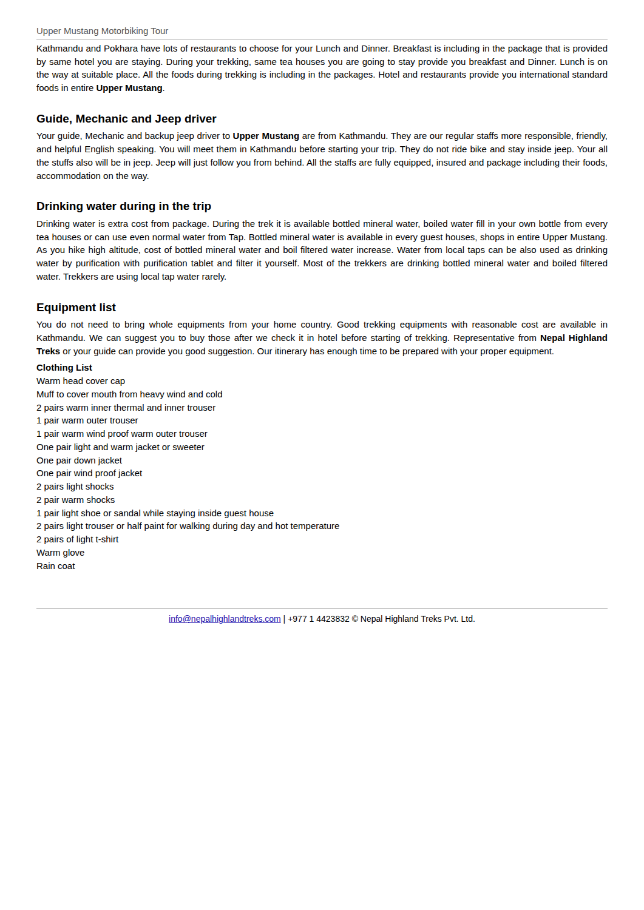Upper Mustang Motorbiking Tour
Kathmandu and Pokhara have lots of restaurants to choose for your Lunch and Dinner. Breakfast is including in the package that is provided by same hotel you are staying. During your trekking, same tea houses you are going to stay provide you breakfast and Dinner. Lunch is on the way at suitable place. All the foods during trekking is including in the packages. Hotel and restaurants provide you international standard foods in entire Upper Mustang.
Guide, Mechanic and Jeep driver
Your guide, Mechanic and backup jeep driver to Upper Mustang are from Kathmandu. They are our regular staffs more responsible, friendly, and helpful English speaking. You will meet them in Kathmandu before starting your trip. They do not ride bike and stay inside jeep. Your all the stuffs also will be in jeep. Jeep will just follow you from behind. All the staffs are fully equipped, insured and package including their foods, accommodation on the way.
Drinking water during in the trip
Drinking water is extra cost from package. During the trek it is available bottled mineral water, boiled water fill in your own bottle from every tea houses or can use even normal water from Tap. Bottled mineral water is available in every guest houses, shops in entire Upper Mustang. As you hike high altitude, cost of bottled mineral water and boil filtered water increase. Water from local taps can be also used as drinking water by purification with purification tablet and filter it yourself. Most of the trekkers are drinking bottled mineral water and boiled filtered water. Trekkers are using local tap water rarely.
Equipment list
You do not need to bring whole equipments from your home country. Good trekking equipments with reasonable cost are available in Kathmandu. We can suggest you to buy those after we check it in hotel before starting of trekking. Representative from Nepal Highland Treks or your guide can provide you good suggestion. Our itinerary has enough time to be prepared with your proper equipment.
Clothing List
Warm head cover cap
Muff to cover mouth from heavy wind and cold
2 pairs warm inner thermal and inner trouser
1 pair warm outer trouser
1 pair warm wind proof warm outer trouser
One pair light and warm jacket or sweeter
One pair down jacket
One pair wind proof jacket
2 pairs light shocks
2 pair warm shocks
1 pair light shoe or sandal while staying inside guest house
2 pairs light trouser or half paint for walking during day and hot temperature
2 pairs of light t-shirt
Warm glove
Rain coat
info@nepalhighlandtreks.com | +977 1 4423832 © Nepal Highland Treks Pvt. Ltd.